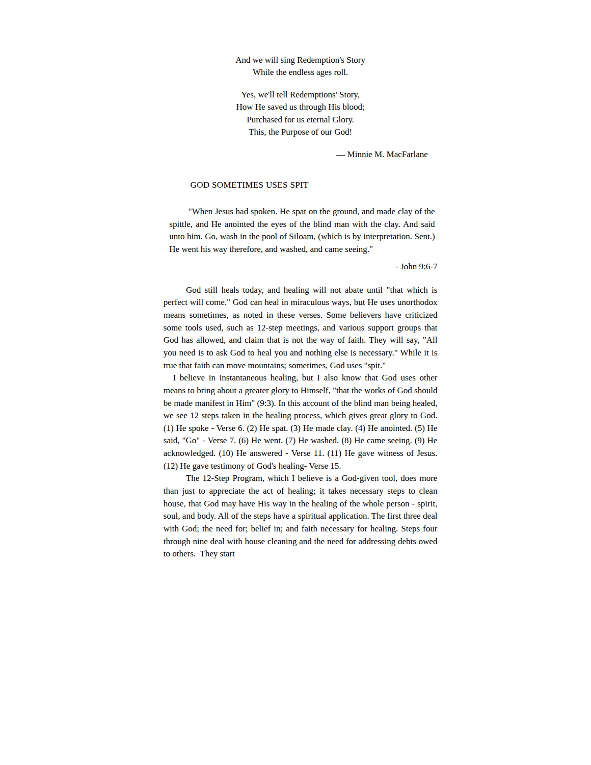And we will sing Redemption's Story
While the endless ages roll.
Yes, we'll tell Redemptions' Story,
How He saved us through His blood;
Purchased for us eternal Glory.
This, the Purpose of our God!
— Minnie M. MacFarlane
GOD SOMETIMES USES SPIT
"When Jesus had spoken. He spat on the ground, and made clay of the spittle, and He anointed the eyes of the blind man with the clay. And said unto him. Go, wash in the pool of Siloam, (which is by interpretation. Sent.) He went his way therefore, and washed, and came seeing."
- John 9:6-7
God still heals today, and healing will not abate until "that which is perfect will come." God can heal in miraculous ways, but He uses unorthodox means sometimes, as noted in these verses. Some believers have criticized some tools used, such as 12-step meetings, and various support groups that God has allowed, and claim that is not the way of faith. They will say, "All you need is to ask God to heal you and nothing else is necessary." While it is true that faith can move mountains; sometimes, God uses "spit."
I believe in instantaneous healing, but I also know that God uses other means to bring about a greater glory to Himself, "that the works of God should be made manifest in Him" (9:3). In this account of the blind man being healed, we see 12 steps taken in the healing process, which gives great glory to God. (1) He spoke - Verse 6. (2) He spat. (3) He made clay. (4) He anointed. (5) He said, "Go" - Verse 7. (6) He went. (7) He washed. (8) He came seeing. (9) He acknowledged. (10) He answered - Verse 11. (11) He gave witness of Jesus. (12) He gave testimony of God's healing- Verse 15.
The 12-Step Program, which I believe is a God-given tool, does more than just to appreciate the act of healing; it takes necessary steps to clean house, that God may have His way in the healing of the whole person - spirit, soul, and body. All of the steps have a spiritual application. The first three deal with God; the need for; belief in; and faith necessary for healing. Steps four through nine deal with house cleaning and the need for addressing debts owed to others. They start